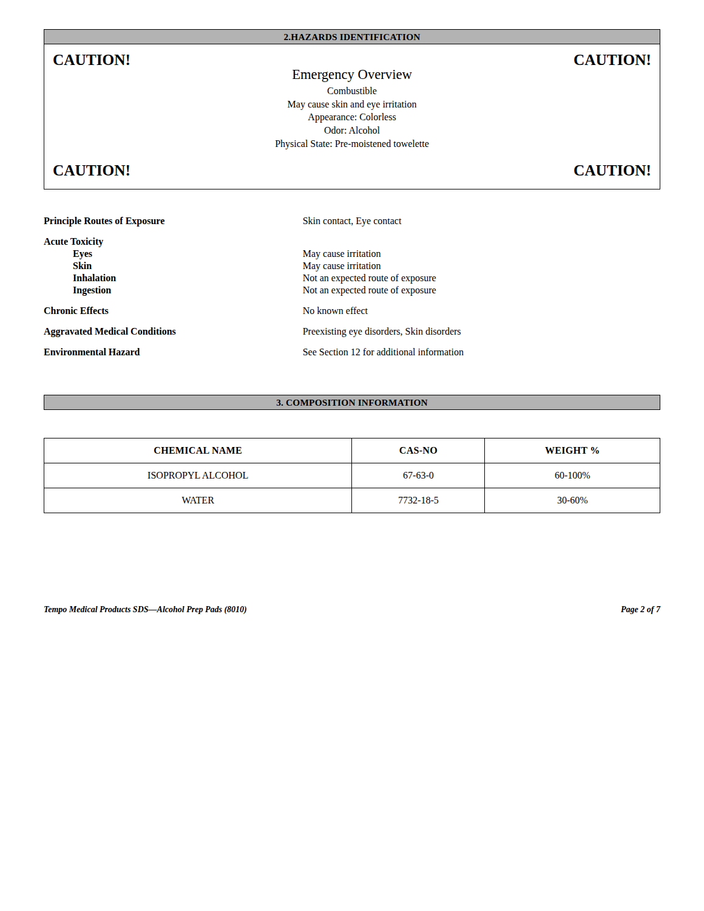2.HAZARDS IDENTIFICATION
CAUTION! CAUTION!
Emergency Overview
Combustible
May cause skin and eye irritation
Appearance: Colorless
Odor: Alcohol
Physical State: Pre-moistened towelette
CAUTION! CAUTION!
| Principle Routes of Exposure | Skin contact, Eye contact |
| Acute Toxicity | |
| Eyes | May cause irritation |
| Skin | May cause irritation |
| Inhalation | Not an expected route of exposure |
| Ingestion | Not an expected route of exposure |
| Chronic Effects | No known effect |
| Aggravated Medical Conditions | Preexisting eye disorders, Skin disorders |
| Environmental Hazard | See Section 12 for additional information |
3. COMPOSITION INFORMATION
| CHEMICAL NAME | CAS-NO | WEIGHT % |
| --- | --- | --- |
| ISOPROPYL ALCOHOL | 67-63-0 | 60-100% |
| WATER | 7732-18-5 | 30-60% |
Tempo Medical Products SDS—Alcohol Prep Pads (8010) Page 2 of 7